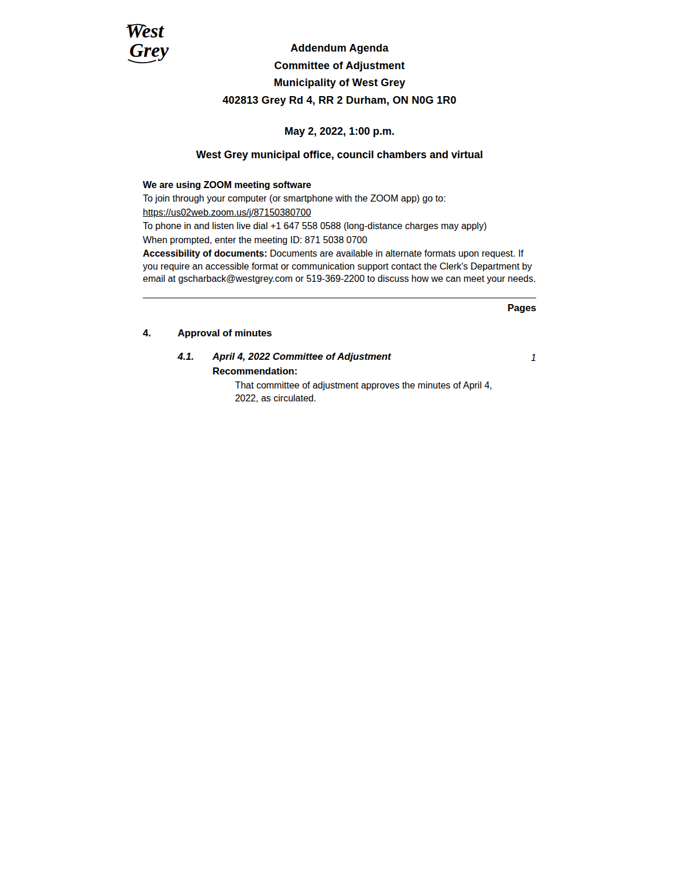West Grey
Addendum Agenda
Committee of Adjustment
Municipality of West Grey
402813 Grey Rd 4, RR 2 Durham, ON N0G 1R0
May 2, 2022, 1:00 p.m.
West Grey municipal office, council chambers and virtual
We are using ZOOM meeting software
To join through your computer (or smartphone with the ZOOM app) go to:
https://us02web.zoom.us/j/87150380700
To phone in and listen live dial +1 647 558 0588 (long-distance charges may apply)
When prompted, enter the meeting ID: 871 5038 0700
Accessibility of documents: Documents are available in alternate formats upon request. If you require an accessible format or communication support contact the Clerk's Department by email at gscharback@westgrey.com or 519-369-2200 to discuss how we can meet your needs.
Pages
4.
Approval of minutes
4.1.
April 4, 2022 Committee of Adjustment
Recommendation:
That committee of adjustment approves the minutes of April 4, 2022, as circulated.
1